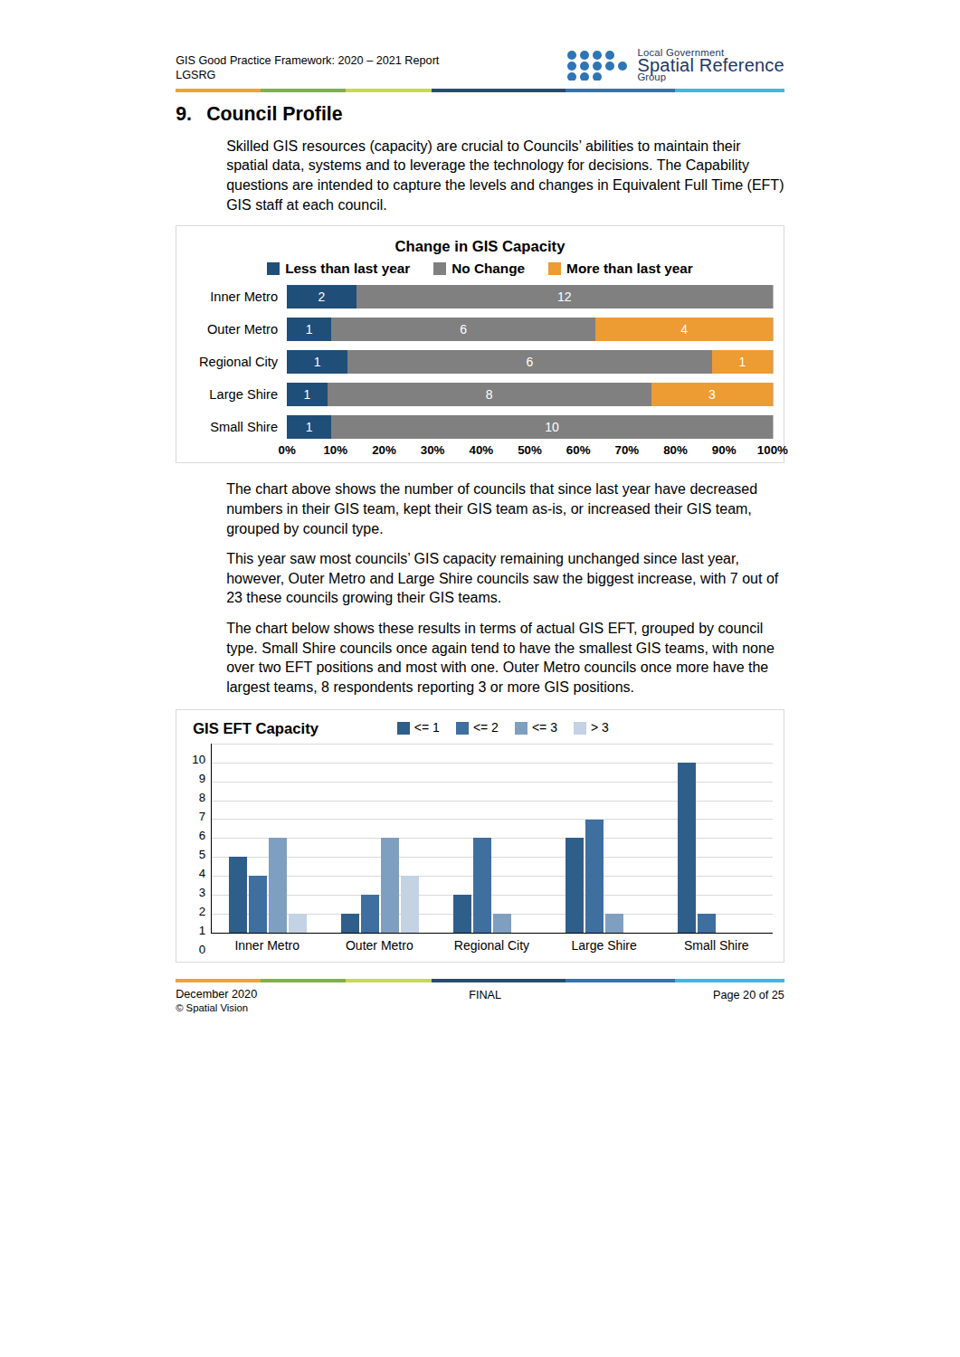GIS Good Practice Framework: 2020 – 2021 Report
LGSRG
Local Government
Spatial Reference
Group
9. Council Profile
Skilled GIS resources (capacity) are crucial to Councils’ abilities to maintain their spatial data, systems and to leverage the technology for decisions. The Capability questions are intended to capture the levels and changes in Equivalent Full Time (EFT) GIS staff at each council.
Change in GIS Capacity
Less than last year
No Change
More than last year
Inner Metro
2
12
Outer Metro
1
6
4
Regional City
1
6
1
Large Shire
1
8
3
Small Shire
1
10
0% 10% 20% 30% 40% 50% 60% 70% 80% 90% 100%
The chart above shows the number of councils that since last year have decreased numbers in their GIS team, kept their GIS team as-is, or increased their GIS team, grouped by council type.
This year saw most councils’ GIS capacity remaining unchanged since last year, however, Outer Metro and Large Shire councils saw the biggest increase, with 7 out of 23 these councils growing their GIS teams.
The chart below shows these results in terms of actual GIS EFT, grouped by council type. Small Shire councils once again tend to have the smallest GIS teams, with none over two EFT positions and most with one. Outer Metro councils once more have the largest teams, 8 respondents reporting 3 or more GIS positions.
GIS EFT Capacity
<= 1
<= 2
<= 3
> 3
10 9 8 7 6 5 4 3 2 1 0
Inner Metro
Outer Metro
Regional City
Large Shire
Small Shire
December 2020
© Spatial Vision
FINAL
Page 20 of 25